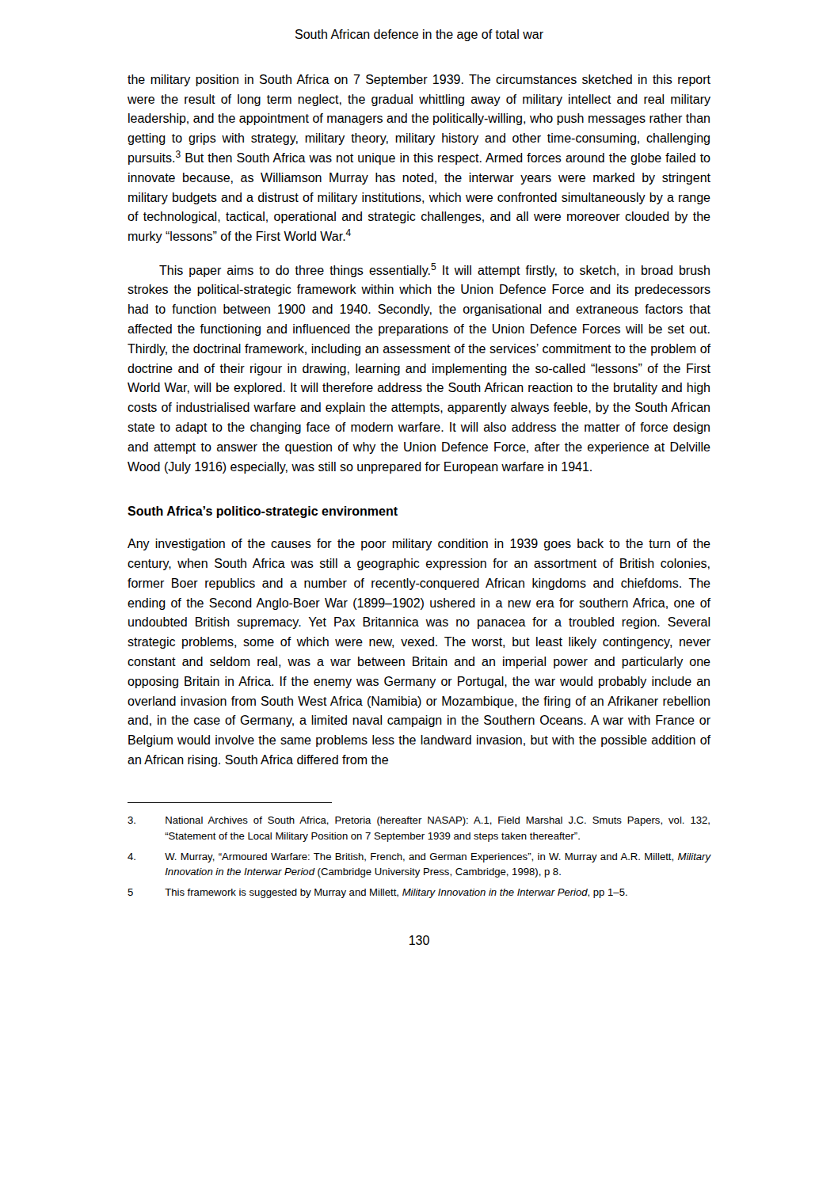South African defence in the age of total war
the military position in South Africa on 7 September 1939. The circumstances sketched in this report were the result of long term neglect, the gradual whittling away of military intellect and real military leadership, and the appointment of managers and the politically-willing, who push messages rather than getting to grips with strategy, military theory, military history and other time-consuming, challenging pursuits.3 But then South Africa was not unique in this respect. Armed forces around the globe failed to innovate because, as Williamson Murray has noted, the interwar years were marked by stringent military budgets and a distrust of military institutions, which were confronted simultaneously by a range of technological, tactical, operational and strategic challenges, and all were moreover clouded by the murky “lessons” of the First World War.4
This paper aims to do three things essentially.5 It will attempt firstly, to sketch, in broad brush strokes the political-strategic framework within which the Union Defence Force and its predecessors had to function between 1900 and 1940. Secondly, the organisational and extraneous factors that affected the functioning and influenced the preparations of the Union Defence Forces will be set out. Thirdly, the doctrinal framework, including an assessment of the services’ commitment to the problem of doctrine and of their rigour in drawing, learning and implementing the so-called “lessons” of the First World War, will be explored. It will therefore address the South African reaction to the brutality and high costs of industrialised warfare and explain the attempts, apparently always feeble, by the South African state to adapt to the changing face of modern warfare. It will also address the matter of force design and attempt to answer the question of why the Union Defence Force, after the experience at Delville Wood (July 1916) especially, was still so unprepared for European warfare in 1941.
South Africa’s politico-strategic environment
Any investigation of the causes for the poor military condition in 1939 goes back to the turn of the century, when South Africa was still a geographic expression for an assortment of British colonies, former Boer republics and a number of recently-conquered African kingdoms and chiefdoms. The ending of the Second Anglo-Boer War (1899–1902) ushered in a new era for southern Africa, one of undoubted British supremacy. Yet Pax Britannica was no panacea for a troubled region. Several strategic problems, some of which were new, vexed. The worst, but least likely contingency, never constant and seldom real, was a war between Britain and an imperial power and particularly one opposing Britain in Africa. If the enemy was Germany or Portugal, the war would probably include an overland invasion from South West Africa (Namibia) or Mozambique, the firing of an Afrikaner rebellion and, in the case of Germany, a limited naval campaign in the Southern Oceans. A war with France or Belgium would involve the same problems less the landward invasion, but with the possible addition of an African rising. South Africa differed from the
3. National Archives of South Africa, Pretoria (hereafter NASAP): A.1, Field Marshal J.C. Smuts Papers, vol. 132, “Statement of the Local Military Position on 7 September 1939 and steps taken thereafter”.
4. W. Murray, “Armoured Warfare: The British, French, and German Experiences”, in W. Murray and A.R. Millett, Military Innovation in the Interwar Period (Cambridge University Press, Cambridge, 1998), p 8.
5 This framework is suggested by Murray and Millett, Military Innovation in the Interwar Period, pp 1–5.
130